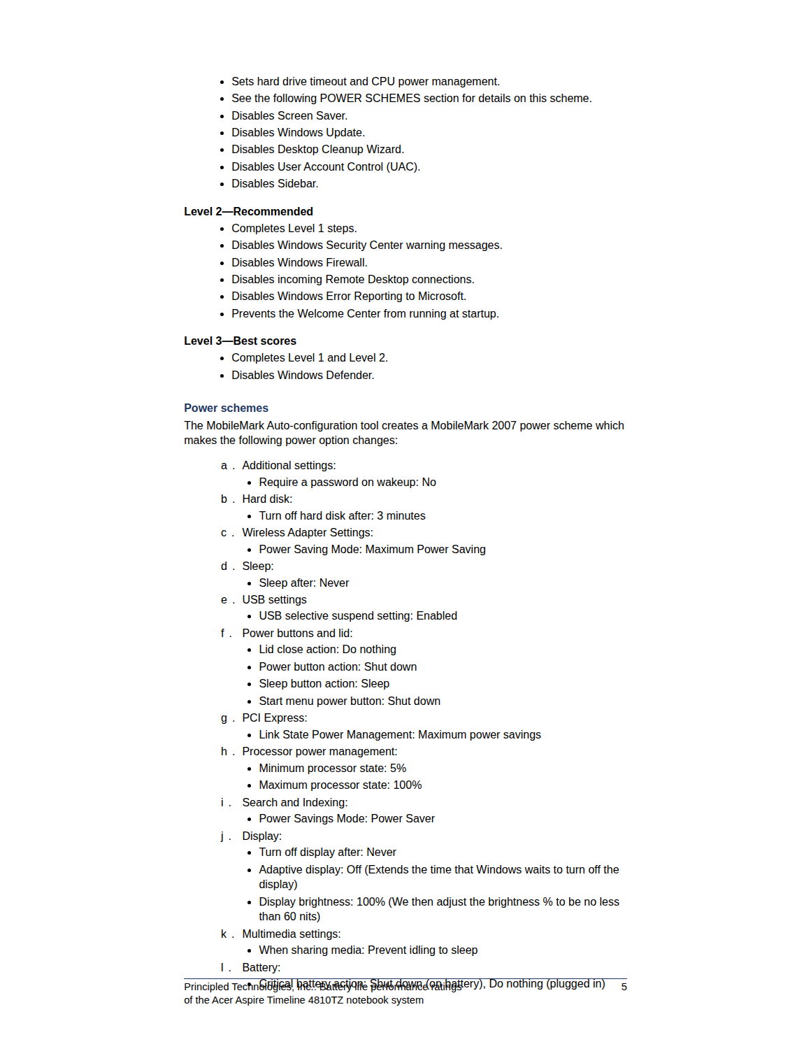Sets hard drive timeout and CPU power management.
See the following POWER SCHEMES section for details on this scheme.
Disables Screen Saver.
Disables Windows Update.
Disables Desktop Cleanup Wizard.
Disables User Account Control (UAC).
Disables Sidebar.
Level 2—Recommended
Completes Level 1 steps.
Disables Windows Security Center warning messages.
Disables Windows Firewall.
Disables incoming Remote Desktop connections.
Disables Windows Error Reporting to Microsoft.
Prevents the Welcome Center from running at startup.
Level 3—Best scores
Completes Level 1 and Level 2.
Disables Windows Defender.
Power schemes
The MobileMark Auto-configuration tool creates a MobileMark 2007 power scheme which makes the following power option changes:
Additional settings:
Require a password on wakeup: No
Hard disk:
Turn off hard disk after: 3 minutes
Wireless Adapter Settings:
Power Saving Mode: Maximum Power Saving
Sleep:
Sleep after: Never
USB settings
USB selective suspend setting: Enabled
Power buttons and lid:
Lid close action: Do nothing
Power button action: Shut down
Sleep button action: Sleep
Start menu power button: Shut down
PCI Express:
Link State Power Management: Maximum power savings
Processor power management:
Minimum processor state: 5%
Maximum processor state: 100%
Search and Indexing:
Power Savings Mode: Power Saver
Display:
Turn off display after: Never
Adaptive display: Off (Extends the time that Windows waits to turn off the display)
Display brightness: 100% (We then adjust the brightness % to be no less than 60 nits)
Multimedia settings:
When sharing media: Prevent idling to sleep
Battery:
Critical battery action: Shut down (on battery), Do nothing (plugged in)
Principled Technologies, Inc.: Battery life performance ratings
of the Acer Aspire Timeline 4810TZ notebook system
5